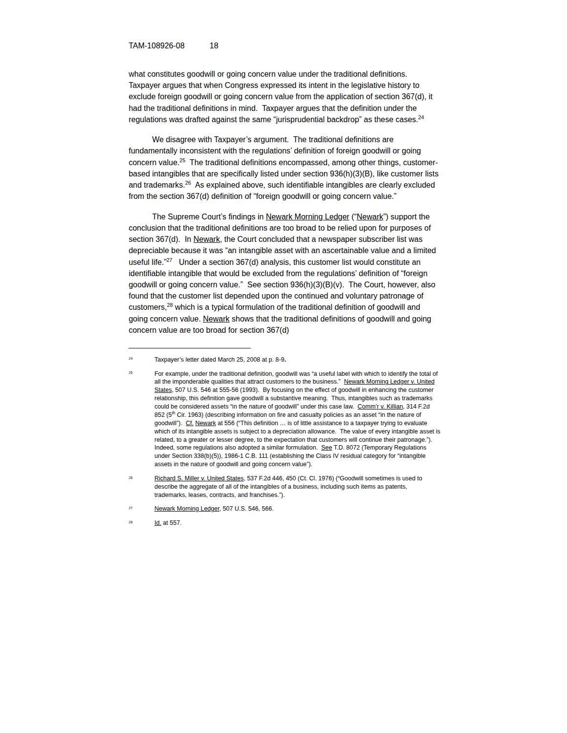TAM-108926-08 18
what constitutes goodwill or going concern value under the traditional definitions. Taxpayer argues that when Congress expressed its intent in the legislative history to exclude foreign goodwill or going concern value from the application of section 367(d), it had the traditional definitions in mind. Taxpayer argues that the definition under the regulations was drafted against the same “jurisprudential backdrop” as these cases.24
We disagree with Taxpayer’s argument. The traditional definitions are fundamentally inconsistent with the regulations’ definition of foreign goodwill or going concern value.25 The traditional definitions encompassed, among other things, customer-based intangibles that are specifically listed under section 936(h)(3)(B), like customer lists and trademarks.26 As explained above, such identifiable intangibles are clearly excluded from the section 367(d) definition of “foreign goodwill or going concern value.”
The Supreme Court’s findings in Newark Morning Ledger (“Newark”) support the conclusion that the traditional definitions are too broad to be relied upon for purposes of section 367(d). In Newark, the Court concluded that a newspaper subscriber list was depreciable because it was “an intangible asset with an ascertainable value and a limited useful life.”27 Under a section 367(d) analysis, this customer list would constitute an identifiable intangible that would be excluded from the regulations’ definition of “foreign goodwill or going concern value.” See section 936(h)(3)(B)(v). The Court, however, also found that the customer list depended upon the continued and voluntary patronage of customers,28 which is a typical formulation of the traditional definition of goodwill and going concern value. Newark shows that the traditional definitions of goodwill and going concern value are too broad for section 367(d)
24
Taxpayer’s letter dated March 25, 2008 at p. 8-9.
25
For example, under the traditional definition, goodwill was “a useful label with which to identify the total of all the imponderable qualities that attract customers to the business.” Newark Morning Ledger v. United States, 507 U.S. 546 at 555-56 (1993). By focusing on the effect of goodwill in enhancing the customer relationship, this definition gave goodwill a substantive meaning. Thus, intangibles such as trademarks could be considered assets “in the nature of goodwill” under this case law. Comm’r v. Killian, 314 F.2d 852 (5th Cir. 1963) (describing information on fire and casualty policies as an asset “in the nature of goodwill”). Cf. Newark at 556 (“This definition … is of little assistance to a taxpayer trying to evaluate which of its intangible assets is subject to a depreciation allowance. The value of every intangible asset is related, to a greater or lesser degree, to the expectation that customers will continue their patronage.”). Indeed, some regulations also adopted a similar formulation. See T.D. 8072 (Temporary Regulations under Section 338(b)(5)), 1986-1 C.B. 111 (establishing the Class IV residual category for “intangible assets in the nature of goodwill and going concern value”).
26
Richard S. Miller v. United States, 537 F.2d 446, 450 (Ct. Cl. 1976) (“Goodwill sometimes is used to describe the aggregate of all of the intangibles of a business, including such items as patents, trademarks, leases, contracts, and franchises.”).
27
Newark Morning Ledger, 507 U.S. 546, 566.
28
Id. at 557.